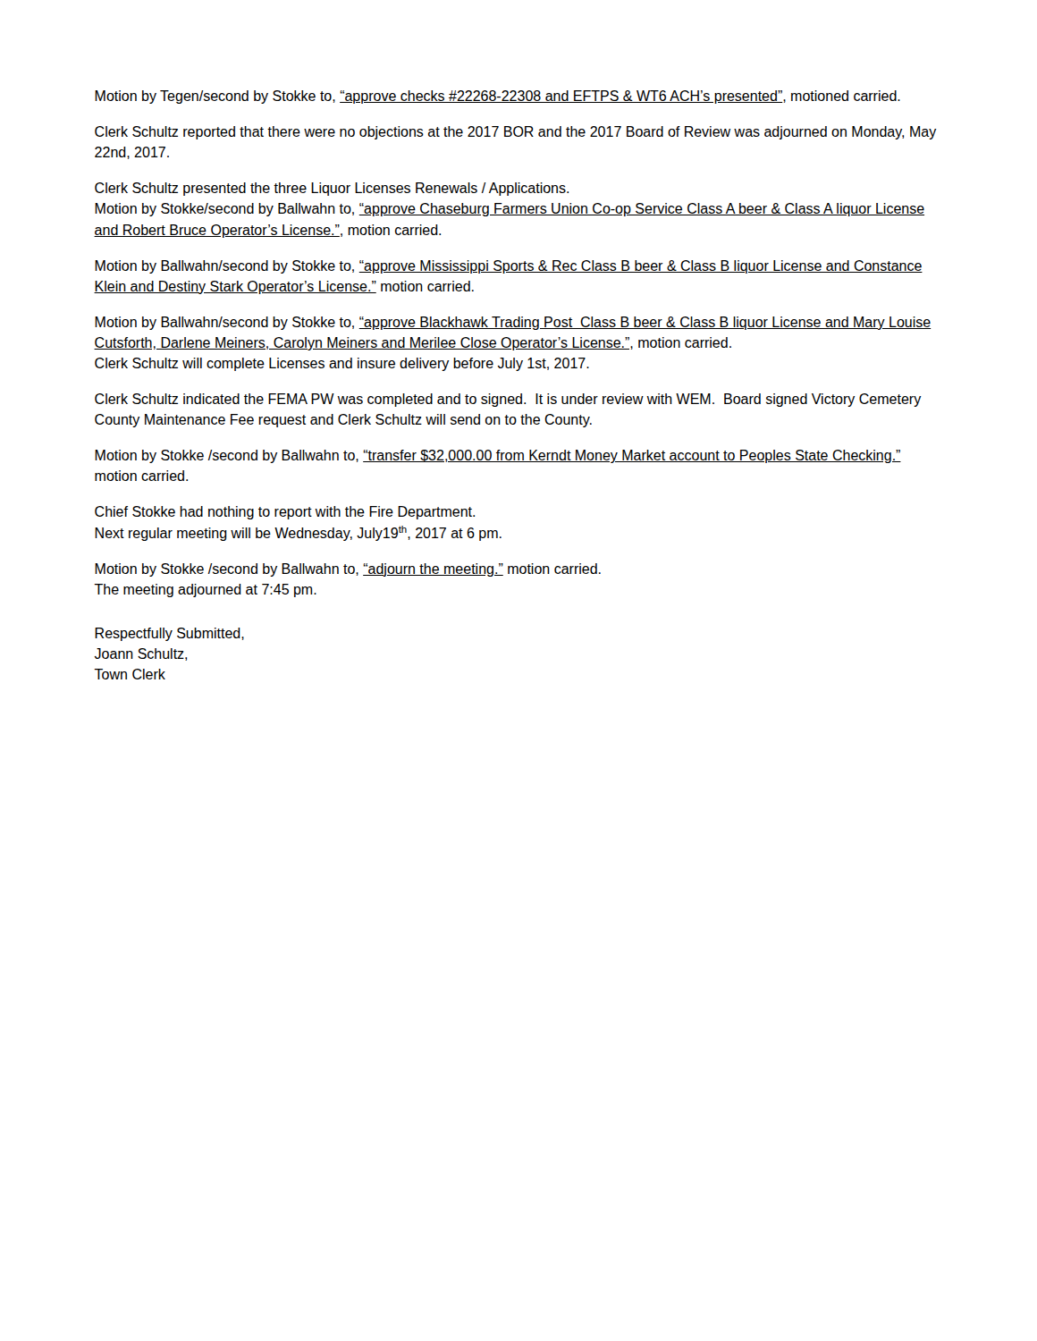Motion by Tegen/second by Stokke to, “approve checks #22268-22308 and EFTPS & WT6 ACH’s presented”, motioned carried.
Clerk Schultz reported that there were no objections at the 2017 BOR and the 2017 Board of Review was adjourned on Monday, May 22nd, 2017.
Clerk Schultz presented the three Liquor Licenses Renewals / Applications.
Motion by Stokke/second by Ballwahn to, “approve Chaseburg Farmers Union Co-op Service Class A beer & Class A liquor License and Robert Bruce Operator’s License.”, motion carried.
Motion by Ballwahn/second by Stokke to, “approve Mississippi Sports & Rec Class B beer & Class B liquor License and Constance Klein and Destiny Stark Operator’s License.” motion carried.
Motion by Ballwahn/second by Stokke to, “approve Blackhawk Trading Post Class B beer & Class B liquor License and Mary Louise Cutsforth, Darlene Meiners, Carolyn Meiners and Merilee Close Operator’s License.”, motion carried.
Clerk Schultz will complete Licenses and insure delivery before July 1st, 2017.
Clerk Schultz indicated the FEMA PW was completed and to signed. It is under review with WEM. Board signed Victory Cemetery County Maintenance Fee request and Clerk Schultz will send on to the County.
Motion by Stokke /second by Ballwahn to, “transfer $32,000.00 from Kerndt Money Market account to Peoples State Checking.” motion carried.
Chief Stokke had nothing to report with the Fire Department.
Next regular meeting will be Wednesday, July19th, 2017 at 6 pm.
Motion by Stokke /second by Ballwahn to, “adjourn the meeting.” motion carried.
The meeting adjourned at 7:45 pm.
Respectfully Submitted,
Joann Schultz,
Town Clerk